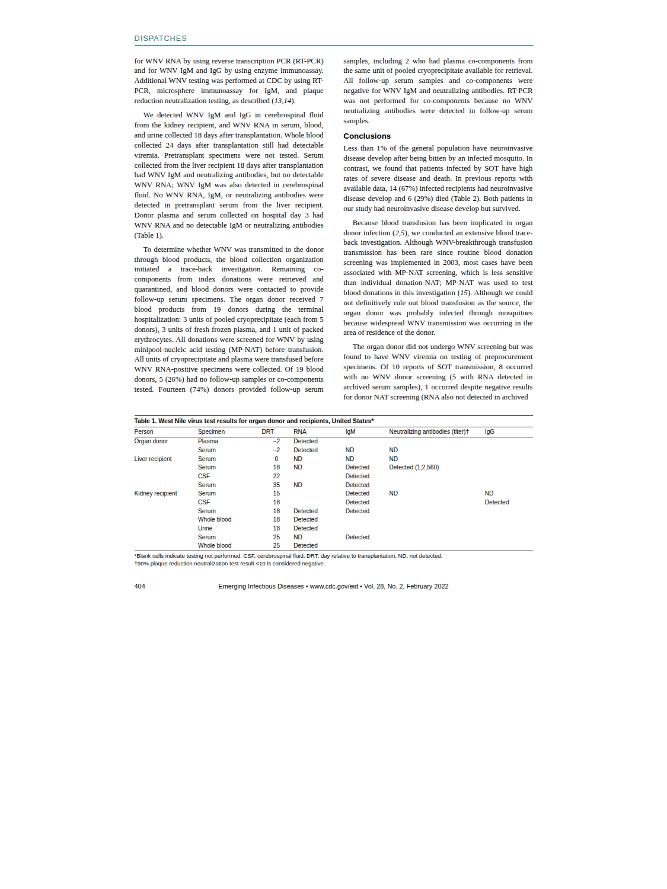Dispatches
for WNV RNA by using reverse transcription PCR (RT-PCR) and for WNV IgM and IgG by using enzyme immunoassay. Additional WNV testing was performed at CDC by using RT-PCR, microsphere immunoassay for IgM, and plaque reduction neutralization testing, as described (13,14).
We detected WNV IgM and IgG in cerebrospinal fluid from the kidney recipient, and WNV RNA in serum, blood, and urine collected 18 days after transplantation. Whole blood collected 24 days after transplantation still had detectable viremia. Pretransplant specimens were not tested. Serum collected from the liver recipient 18 days after transplantation had WNV IgM and neutralizing antibodies, but no detectable WNV RNA; WNV IgM was also detected in cerebrospinal fluid. No WNV RNA, IgM, or neutralizing antibodies were detected in pretransplant serum from the liver recipient. Donor plasma and serum collected on hospital day 3 had WNV RNA and no detectable IgM or neutralizing antibodies (Table 1).
To determine whether WNV was transmitted to the donor through blood products, the blood collection organization initiated a trace-back investigation. Remaining co-components from index donations were retrieved and quarantined, and blood donors were contacted to provide follow-up serum specimens. The organ donor received 7 blood products from 19 donors during the terminal hospitalization: 3 units of pooled cryoprecipitate (each from 5 donors), 3 units of fresh frozen plasma, and 1 unit of packed erythrocytes. All donations were screened for WNV by using minipool-nucleic acid testing (MP-NAT) before transfusion. All units of cryoprecipitate and plasma were transfused before WNV RNA-positive specimens were collected. Of 19 blood donors, 5 (26%) had no follow-up samples or co-components tested. Fourteen (74%) donors provided follow-up serum samples, including 2 who had plasma co-components from the same unit of pooled cryoprecipitate available for retrieval. All follow-up serum samples and co-components were negative for WNV IgM and neutralizing antibodies. RT-PCR was not performed for co-components because no WNV neutralizing antibodies were detected in follow-up serum samples.
Conclusions
Less than 1% of the general population have neuroinvasive disease develop after being bitten by an infected mosquito. In contrast, we found that patients infected by SOT have high rates of severe disease and death. In previous reports with available data, 14 (67%) infected recipients had neuroinvasive disease develop and 6 (29%) died (Table 2). Both patients in our study had neuroinvasive disease develop but survived.
Because blood transfusion has been implicated in organ donor infection (2,5), we conducted an extensive blood trace-back investigation. Although WNV-breakthrough transfusion transmission has been rare since routine blood donation screening was implemented in 2003, most cases have been associated with MP-NAT screening, which is less sensitive than individual donation-NAT; MP-NAT was used to test blood donations in this investigation (15). Although we could not definitively rule out blood transfusion as the source, the organ donor was probably infected through mosquitoes because widespread WNV transmission was occurring in the area of residence of the donor.
The organ donor did not undergo WNV screening but was found to have WNV viremia on testing of preprocurement specimens. Of 10 reports of SOT transmission, 8 occurred with no WNV donor screening (5 with RNA detected in archived serum samples), 1 occurred despite negative results for donor NAT screening (RNA also not detected in archived
Table 1. West Nile virus test results for organ donor and recipients, United States*
| Person | Specimen | DRT | RNA | IgM | Neutralizing antibodies (titer)† | IgG |
| --- | --- | --- | --- | --- | --- | --- |
| Organ donor | Plasma | −2 | Detected | | | |
| | Serum | −2 | Detected | ND | ND | |
| Liver recipient | Serum | 0 | ND | ND | ND | |
| | Serum | 18 | ND | Detected | Detected (1;2,560) | |
| | CSF | 22 | | Detected | | |
| | Serum | 35 | ND | Detected | | |
| Kidney recipient | Serum | 15 | | Detected | ND | ND |
| | CSF | 18 | | Detected | | Detected |
| | Serum | 18 | Detected | Detected | | |
| | Whole blood | 18 | Detected | | | |
| | Urine | 18 | Detected | | | |
| | Serum | 25 | ND | Detected | | |
| | Whole blood | 25 | Detected | | | |
*Blank cells indicate testing not performed. CSF, cerebrospinal fluid; DRT, day relative to transplantation; ND, not detected.
†90% plaque reduction neutralization test result <10 is considered negative.
404
Emerging Infectious Diseases • www.cdc.gov/eid • Vol. 28, No. 2, February 2022